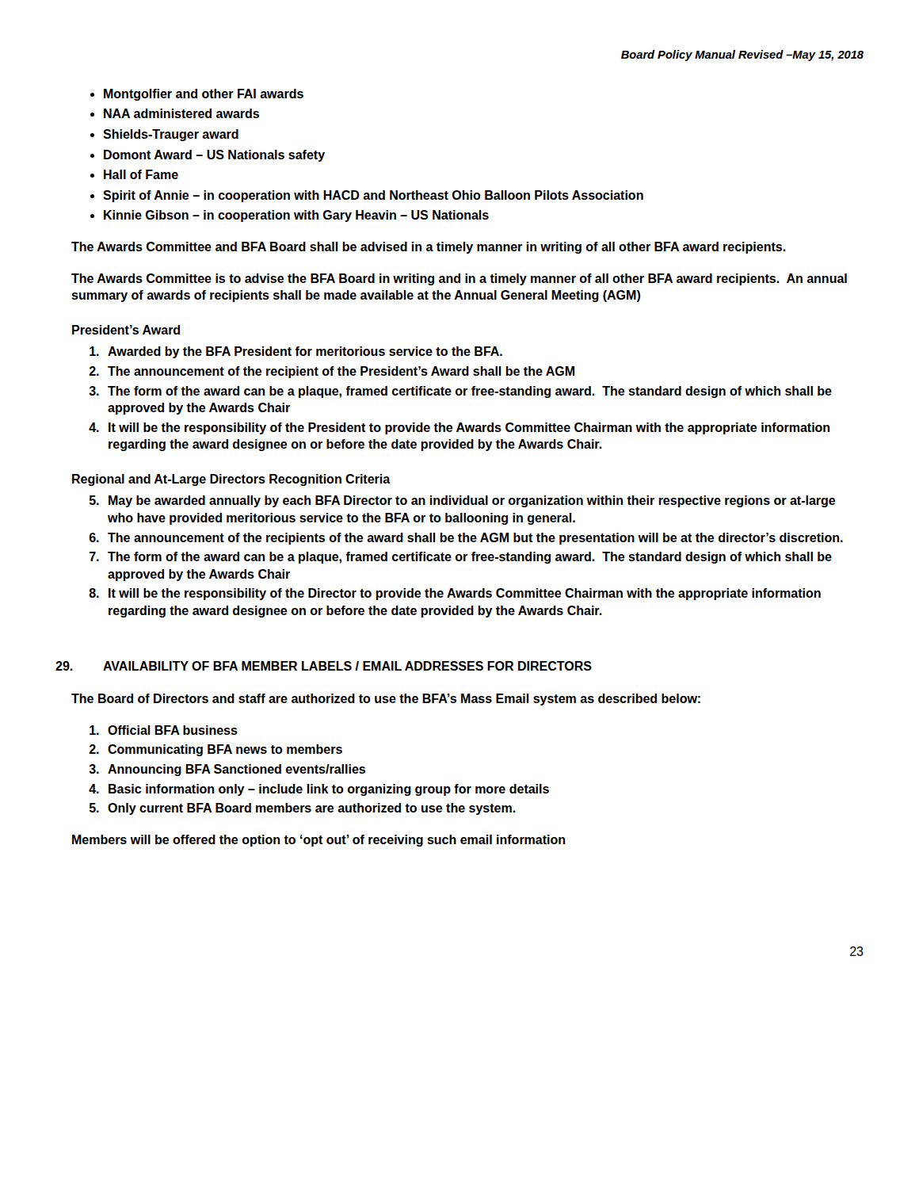Board Policy Manual Revised –May 15, 2018
Montgolfier and other FAI awards
NAA administered awards
Shields-Trauger award
Domont Award – US Nationals safety
Hall of Fame
Spirit of Annie – in cooperation with HACD and Northeast Ohio Balloon Pilots Association
Kinnie Gibson – in cooperation with Gary Heavin – US Nationals
The Awards Committee and BFA Board shall be advised in a timely manner in writing of all other BFA award recipients.
The Awards Committee is to advise the BFA Board in writing and in a timely manner of all other BFA award recipients. An annual summary of awards of recipients shall be made available at the Annual General Meeting (AGM)
President’s Award
Awarded by the BFA President for meritorious service to the BFA.
The announcement of the recipient of the President’s Award shall be the AGM
The form of the award can be a plaque, framed certificate or free-standing award. The standard design of which shall be approved by the Awards Chair
It will be the responsibility of the President to provide the Awards Committee Chairman with the appropriate information regarding the award designee on or before the date provided by the Awards Chair.
Regional and At-Large Directors Recognition Criteria
May be awarded annually by each BFA Director to an individual or organization within their respective regions or at-large who have provided meritorious service to the BFA or to ballooning in general.
The announcement of the recipients of the award shall be the AGM but the presentation will be at the director’s discretion.
The form of the award can be a plaque, framed certificate or free-standing award. The standard design of which shall be approved by the Awards Chair
It will be the responsibility of the Director to provide the Awards Committee Chairman with the appropriate information regarding the award designee on or before the date provided by the Awards Chair.
29. AVAILABILITY OF BFA MEMBER LABELS / EMAIL ADDRESSES FOR DIRECTORS
The Board of Directors and staff are authorized to use the BFA’s Mass Email system as described below:
Official BFA business
Communicating BFA news to members
Announcing BFA Sanctioned events/rallies
Basic information only – include link to organizing group for more details
Only current BFA Board members are authorized to use the system.
Members will be offered the option to ‘opt out’ of receiving such email information
23